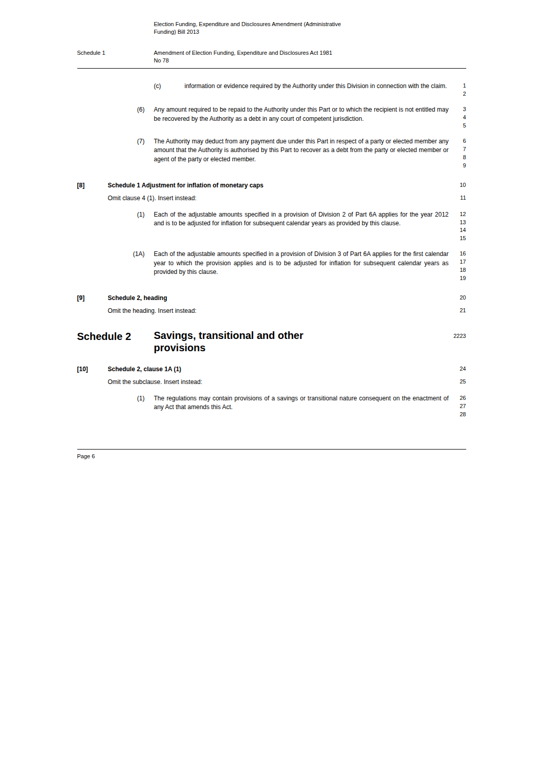Election Funding, Expenditure and Disclosures Amendment (Administrative
Funding) Bill 2013
Schedule 1
Amendment of Election Funding, Expenditure and Disclosures Act 1981
No 78
(c)
information or evidence required by the Authority under this Division in connection with the claim.
12
(6)
Any amount required to be repaid to the Authority under this Part or to which the recipient is not entitled may be recovered by the Authority as a debt in any court of competent jurisdiction.
345
(7)
The Authority may deduct from any payment due under this Part in respect of a party or elected member any amount that the Authority is authorised by this Part to recover as a debt from the party or elected member or agent of the party or elected member.
6789
[8]
Schedule 1 Adjustment for inflation of monetary caps
10
Omit clause 4 (1). Insert instead:
11
(1)
Each of the adjustable amounts specified in a provision of Division 2 of Part 6A applies for the year 2012 and is to be adjusted for inflation for subsequent calendar years as provided by this clause.
12131415
(1A)
Each of the adjustable amounts specified in a provision of Division 3 of Part 6A applies for the first calendar year to which the provision applies and is to be adjusted for inflation for subsequent calendar years as provided by this clause.
16171819
[9]
Schedule 2, heading
20
Omit the heading. Insert instead:
21
Schedule 2
Savings, transitional and other
provisions
2223
[10]
Schedule 2, clause 1A (1)
24
Omit the subclause. Insert instead:
25
(1)
The regulations may contain provisions of a savings or transitional nature consequent on the enactment of any Act that amends this Act.
262728
Page 6